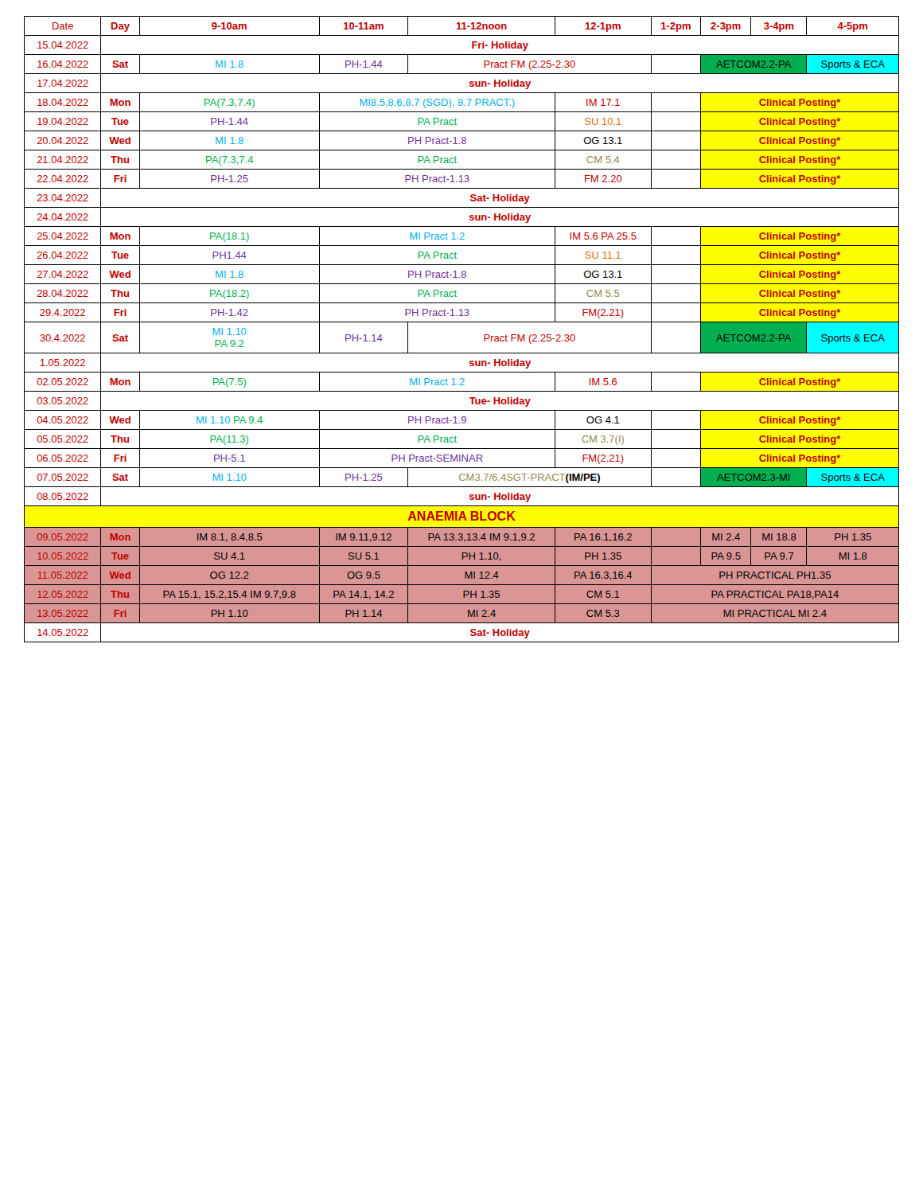| Date | Day | 9-10am | 10-11am | 11-12noon | 12-1pm | 1-2pm | 2-3pm | 3-4pm | 4-5pm |
| --- | --- | --- | --- | --- | --- | --- | --- | --- | --- |
| 15.04.2022 | Fri- Holiday |
| 16.04.2022 | Sat | MI 1.8 | PH-1.44 | Pract FM (2.25-2.30 | | AETCOM2.2-PA | Sports & ECA |
| 17.04.2022 | sun- Holiday |
| 18.04.2022 | Mon | PA(7.3,7.4) | MI8.5,8.6,8.7 (SGD), 8.7 PRACT.) | IM 17.1 | | Clinical Posting* |
| 19.04.2022 | Tue | PH-1.44 | PA Pract | SU 10.1 | | Clinical Posting* |
| 20.04.2022 | Wed | MI 1.8 | PH Pract-1.8 | OG 13.1 | | Clinical Posting* |
| 21.04.2022 | Thu | PA(7.3,7.4 | PA Pract | CM 5.4 | | Clinical Posting* |
| 22.04.2022 | Fri | PH-1.25 | PH Pract-1.13 | FM 2.20 | | Clinical Posting* |
| 23.04.2022 | Sat- Holiday |
| 24.04.2022 | sun- Holiday |
| 25.04.2022 | Mon | PA(18.1) | MI Pract 1.2 | IM 5.6 PA 25.5 | | Clinical Posting* |
| 26.04.2022 | Tue | PH1.44 | PA Pract | SU 11.1 | | Clinical Posting* |
| 27.04.2022 | Wed | MI 1.8 | PH Pract-1.8 | OG 13.1 | | Clinical Posting* |
| 28.04.2022 | Thu | PA(18.2) | PA Pract | CM 5.5 | | Clinical Posting* |
| 29.4.2022 | Fri | PH-1.42 | PH Pract-1.13 | FM(2.21) | | Clinical Posting* |
| 30.4.2022 | Sat | MI 1.10 PA 9.2 | PH-1.14 | Pract FM (2.25-2.30 | | AETCOM2.2-PA | Sports & ECA |
| 1.05.2022 | sun- Holiday |
| 02.05.2022 | Mon | PA(7.5) | MI Pract 1.2 | IM 5.6 | | Clinical Posting* |
| 03.05.2022 | Tue- Holiday |
| 04.05.2022 | Wed | MI 1.10 PA 9.4 | PH Pract-1.9 | OG 4.1 | | Clinical Posting* |
| 05.05.2022 | Thu | PA(11.3) | PA Pract | CM 3.7(I) | | Clinical Posting* |
| 06.05.2022 | Fri | PH-5.1 | PH Pract-SEMINAR | FM(2.21) | | Clinical Posting* |
| 07.05.2022 | Sat | MI 1.10 | PH-1.25 | CM3.7/6.4SGT-PRACT (IM/PE) | | AETCOM2.3-MI | Sports & ECA |
| 08.05.2022 | sun- Holiday |
| ANAEMIA BLOCK |
| 09.05.2022 | Mon | IM 8.1, 8.4,8.5 | IM 9.11,9.12 | PA 13.3,13.4 IM 9.1,9.2 | PA 16.1,16.2 | | MI 2.4 | MI 18.8 | PH 1.35 |
| 10.05.2022 | Tue | SU 4.1 | SU 5.1 | PH 1.10, | PH 1.35 | | PA 9.5 | PA 9.7 | MI 1.8 |
| 11.05.2022 | Wed | OG 12.2 | OG 9.5 | MI 12.4 | PA 16.3,16.4 | PH PRACTICAL PH1.35 |
| 12.05.2022 | Thu | PA 15.1, 15.2,15.4 IM 9.7,9.8 | PA 14.1, 14.2 | PH 1.35 | CM 5.1 | PA PRACTICAL PA18,PA14 |
| 13.05.2022 | Fri | PH 1.10 | PH 1.14 | MI 2.4 | CM 5.3 | MI PRACTICAL MI 2.4 |
| 14.05.2022 | Sat- Holiday |